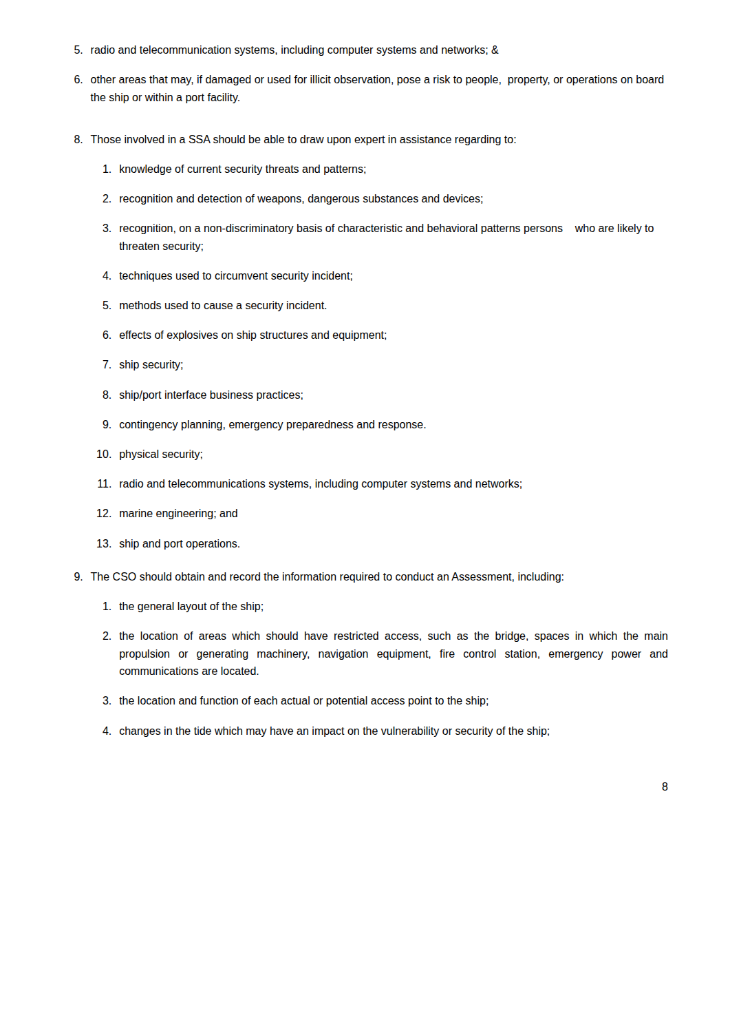radio and telecommunication systems, including computer systems and networks; &
other areas that may, if damaged or used for illicit observation, pose a risk to people, property, or operations on board the ship or within a port facility.
Those involved in a SSA should be able to draw upon expert in assistance regarding to:
knowledge of current security threats and patterns;
recognition and detection of weapons, dangerous substances and devices;
recognition, on a non-discriminatory basis of characteristic and behavioral patterns persons who are likely to threaten security;
techniques used to circumvent security incident;
methods used to cause a security incident.
effects of explosives on ship structures and equipment;
ship security;
ship/port interface business practices;
contingency planning, emergency preparedness and response.
physical security;
radio and telecommunications systems, including computer systems and networks;
marine engineering; and
ship and port operations.
The CSO should obtain and record the information required to conduct an Assessment, including:
the general layout of the ship;
the location of areas which should have restricted access, such as the bridge, spaces in which the main propulsion or generating machinery, navigation equipment, fire control station, emergency power and communications are located.
the location and function of each actual or potential access point to the ship;
changes in the tide which may have an impact on the vulnerability or security of the ship;
8